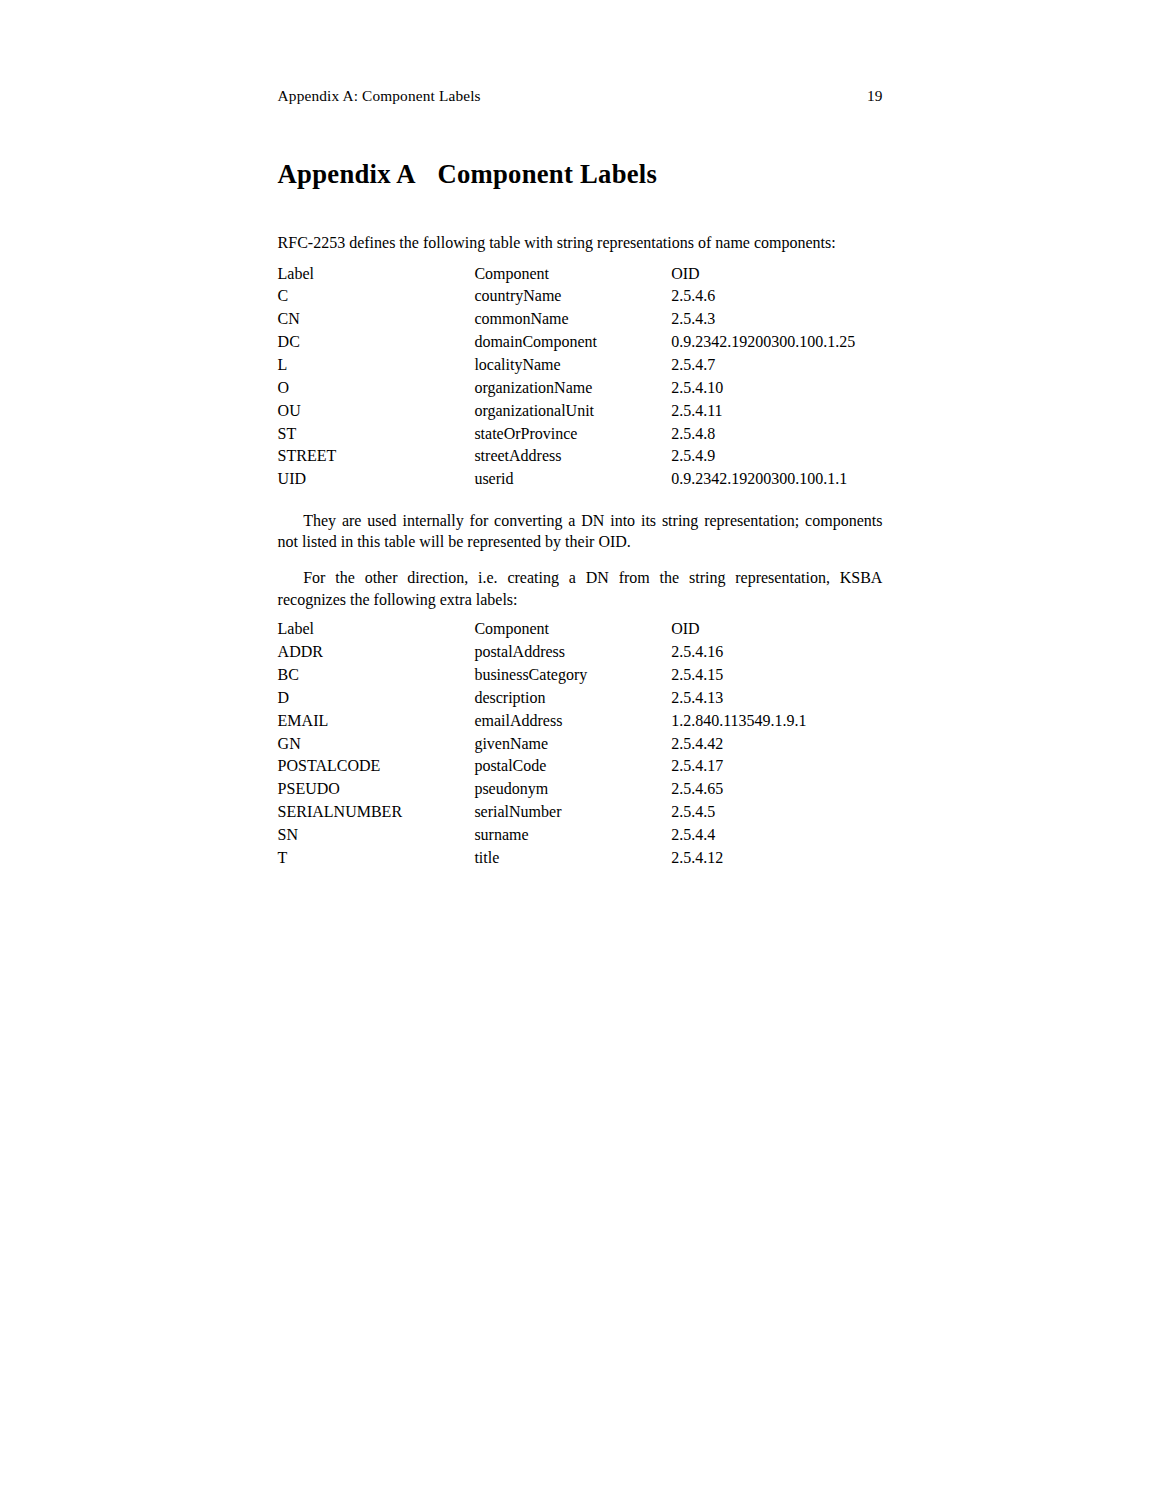Appendix A: Component Labels 19
Appendix A Component Labels
RFC-2253 defines the following table with string representations of name components:
| Label | Component | OID |
| C | countryName | 2.5.4.6 |
| CN | commonName | 2.5.4.3 |
| DC | domainComponent | 0.9.2342.19200300.100.1.25 |
| L | localityName | 2.5.4.7 |
| O | organizationName | 2.5.4.10 |
| OU | organizationalUnit | 2.5.4.11 |
| ST | stateOrProvince | 2.5.4.8 |
| STREET | streetAddress | 2.5.4.9 |
| UID | userid | 0.9.2342.19200300.100.1.1 |
They are used internally for converting a DN into its string representation; components not listed in this table will be represented by their OID.
For the other direction, i.e. creating a DN from the string representation, KSBA recognizes the following extra labels:
| Label | Component | OID |
| ADDR | postalAddress | 2.5.4.16 |
| BC | businessCategory | 2.5.4.15 |
| D | description | 2.5.4.13 |
| EMAIL | emailAddress | 1.2.840.113549.1.9.1 |
| GN | givenName | 2.5.4.42 |
| POSTALCODE | postalCode | 2.5.4.17 |
| PSEUDO | pseudonym | 2.5.4.65 |
| SERIALNUMBER | serialNumber | 2.5.4.5 |
| SN | surname | 2.5.4.4 |
| T | title | 2.5.4.12 |